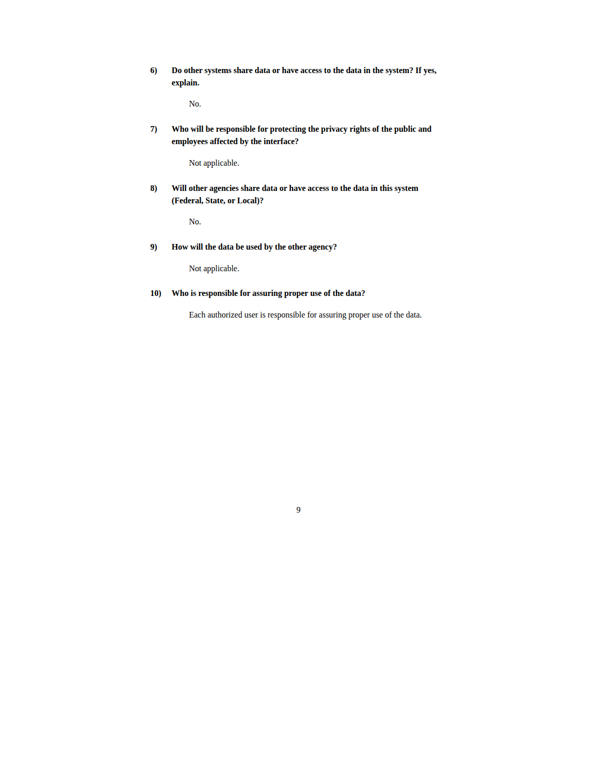Do other systems share data or have access to the data in the system? If yes, explain.
No.
Who will be responsible for protecting the privacy rights of the public and employees affected by the interface?
Not applicable.
Will other agencies share data or have access to the data in this system (Federal, State, or Local)?
No.
How will the data be used by the other agency?
Not applicable.
Who is responsible for assuring proper use of the data?
Each authorized user is responsible for assuring proper use of the data.
9